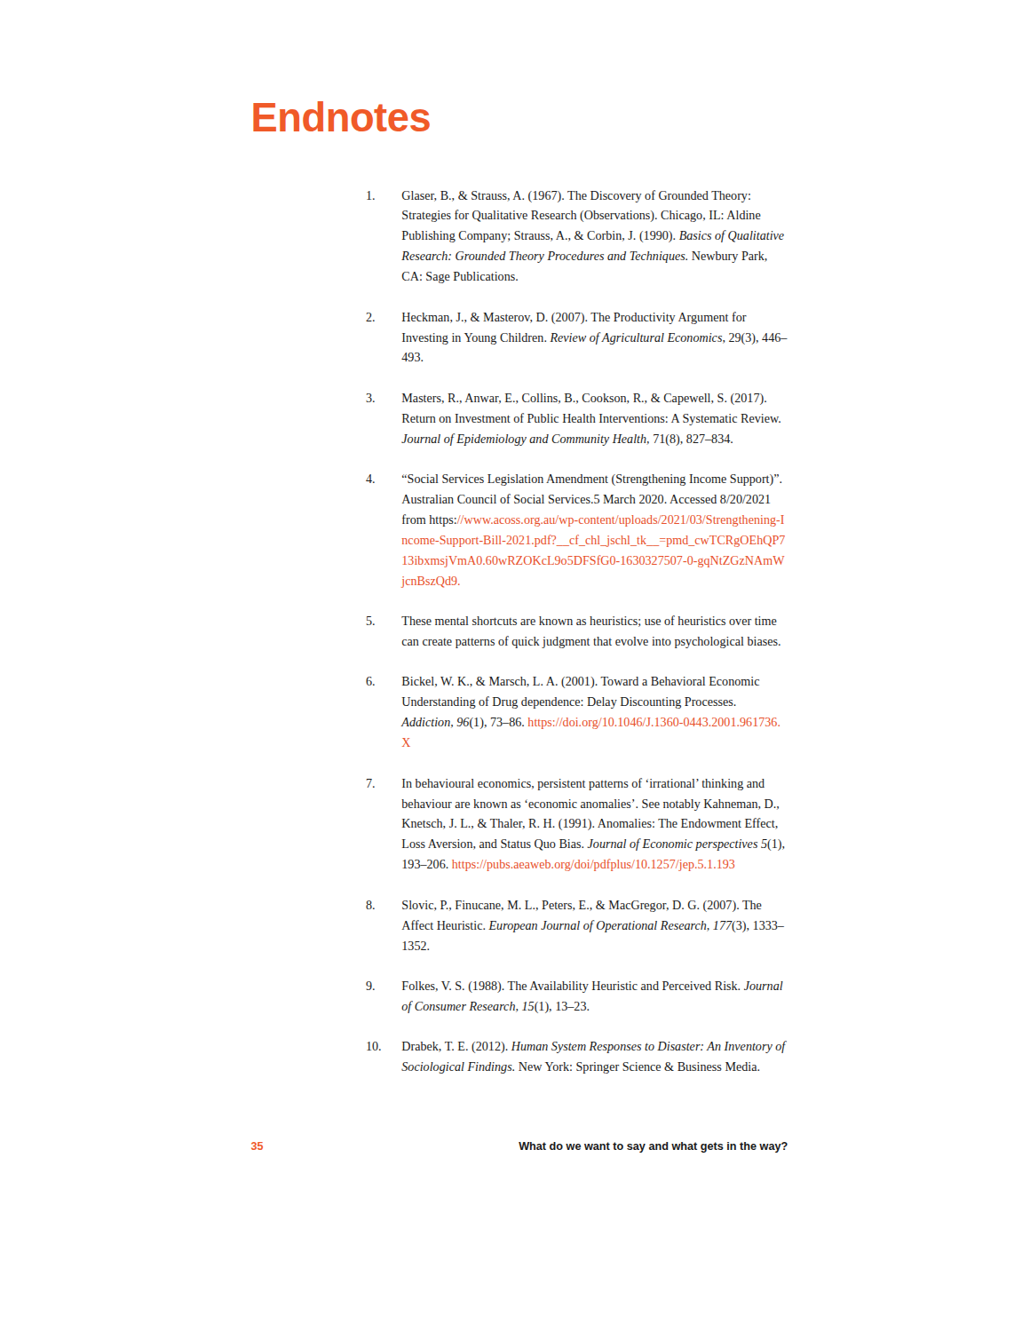Endnotes
Glaser, B., & Strauss, A. (1967). The Discovery of Grounded Theory: Strategies for Qualitative Research (Observations). Chicago, IL: Aldine Publishing Company; Strauss, A., & Corbin, J. (1990). Basics of Qualitative Research: Grounded Theory Procedures and Techniques. Newbury Park, CA: Sage Publications.
Heckman, J., & Masterov, D. (2007). The Productivity Argument for Investing in Young Children. Review of Agricultural Economics, 29(3), 446–493.
Masters, R., Anwar, E., Collins, B., Cookson, R., & Capewell, S. (2017). Return on Investment of Public Health Interventions: A Systematic Review. Journal of Epidemiology and Community Health, 71(8), 827–834.
“Social Services Legislation Amendment (Strengthening Income Support)”. Australian Council of Social Services.5 March 2020. Accessed 8/20/2021 from https://www.acoss.org.au/wp-content/uploads/2021/03/Strengthening-Income-Support-Bill-2021.pdf?__cf_chl_jschl_tk__=pmd_cwTCRgOEhQP713ibxmsjVmA0.60wRZOKcL9o5DFSfG0-1630327507-0-gqNtZGzNAmWjcnBszQd9.
These mental shortcuts are known as heuristics; use of heuristics over time can create patterns of quick judgment that evolve into psychological biases.
Bickel, W. K., & Marsch, L. A. (2001). Toward a Behavioral Economic Understanding of Drug dependence: Delay Discounting Processes. Addiction, 96(1), 73–86. https://doi.org/10.1046/J.1360-0443.2001.961736.X
In behavioural economics, persistent patterns of ‘irrational’ thinking and behaviour are known as ‘economic anomalies’. See notably Kahneman, D., Knetsch, J. L., & Thaler, R. H. (1991). Anomalies: The Endowment Effect, Loss Aversion, and Status Quo Bias. Journal of Economic perspectives 5(1), 193–206. https://pubs.aeaweb.org/doi/pdfplus/10.1257/jep.5.1.193
Slovic, P., Finucane, M. L., Peters, E., & MacGregor, D. G. (2007). The Affect Heuristic. European Journal of Operational Research, 177(3), 1333–1352.
Folkes, V. S. (1988). The Availability Heuristic and Perceived Risk. Journal of Consumer Research, 15(1), 13–23.
Drabek, T. E. (2012). Human System Responses to Disaster: An Inventory of Sociological Findings. New York: Springer Science & Business Media.
35
What do we want to say and what gets in the way?